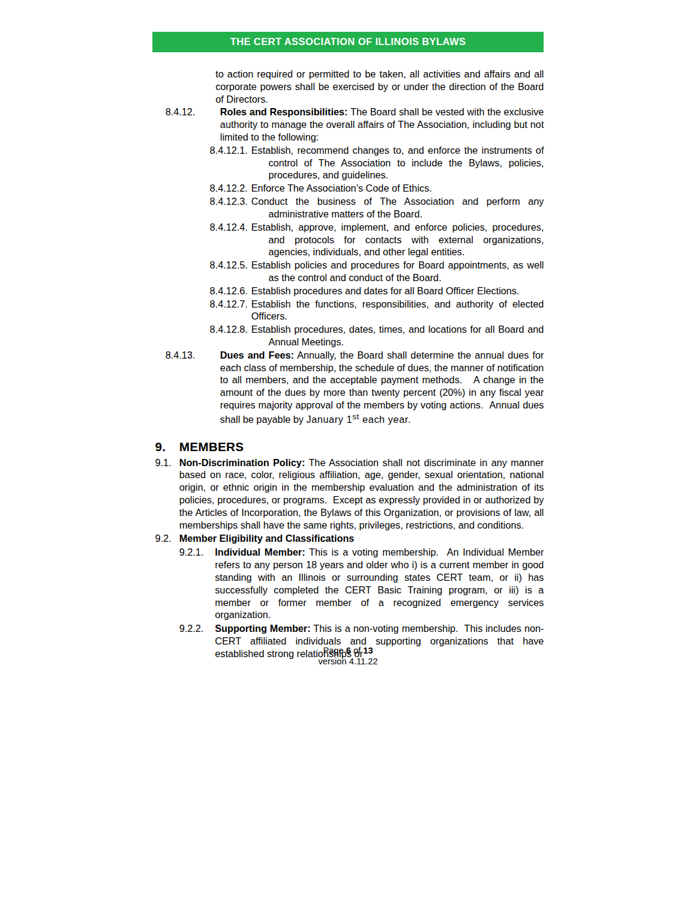THE CERT ASSOCIATION OF ILLINOIS BYLAWS
to action required or permitted to be taken, all activities and affairs and all corporate powers shall be exercised by or under the direction of the Board of Directors.
8.4.12.
Roles and Responsibilities: The Board shall be vested with the exclusive authority to manage the overall affairs of The Association, including but not limited to the following:
8.4.12.1.
Establish, recommend changes to, and enforce the instruments of control of The Association to include the Bylaws, policies, procedures, and guidelines.
8.4.12.2.
Enforce The Association’s Code of Ethics.
8.4.12.3.
Conduct the business of The Association and perform any administrative matters of the Board.
8.4.12.4.
Establish, approve, implement, and enforce policies, procedures, and protocols for contacts with external organizations, agencies, individuals, and other legal entities.
8.4.12.5.
Establish policies and procedures for Board appointments, as well as the control and conduct of the Board.
8.4.12.6.
Establish procedures and dates for all Board Officer Elections.
8.4.12.7.
Establish the functions, responsibilities, and authority of elected Officers.
8.4.12.8.
Establish procedures, dates, times, and locations for all Board and Annual Meetings.
8.4.13.
Dues and Fees: Annually, the Board shall determine the annual dues for each class of membership, the schedule of dues, the manner of notification to all members, and the acceptable payment methods. A change in the amount of the dues by more than twenty percent (20%) in any fiscal year requires majority approval of the members by voting actions. Annual dues shall be payable by January 1st each year.
9. MEMBERS
9.1.
Non-Discrimination Policy: The Association shall not discriminate in any manner based on race, color, religious affiliation, age, gender, sexual orientation, national origin, or ethnic origin in the membership evaluation and the administration of its policies, procedures, or programs. Except as expressly provided in or authorized by the Articles of Incorporation, the Bylaws of this Organization, or provisions of law, all memberships shall have the same rights, privileges, restrictions, and conditions.
9.2.
Member Eligibility and Classifications
9.2.1.
Individual Member: This is a voting membership. An Individual Member refers to any person 18 years and older who i) is a current member in good standing with an Illinois or surrounding states CERT team, or ii) has successfully completed the CERT Basic Training program, or iii) is a member or former member of a recognized emergency services organization.
9.2.2.
Supporting Member: This is a non-voting membership. This includes non-CERT affiliated individuals and supporting organizations that have established strong relationships or
Page 6 of 13
version 4.11.22